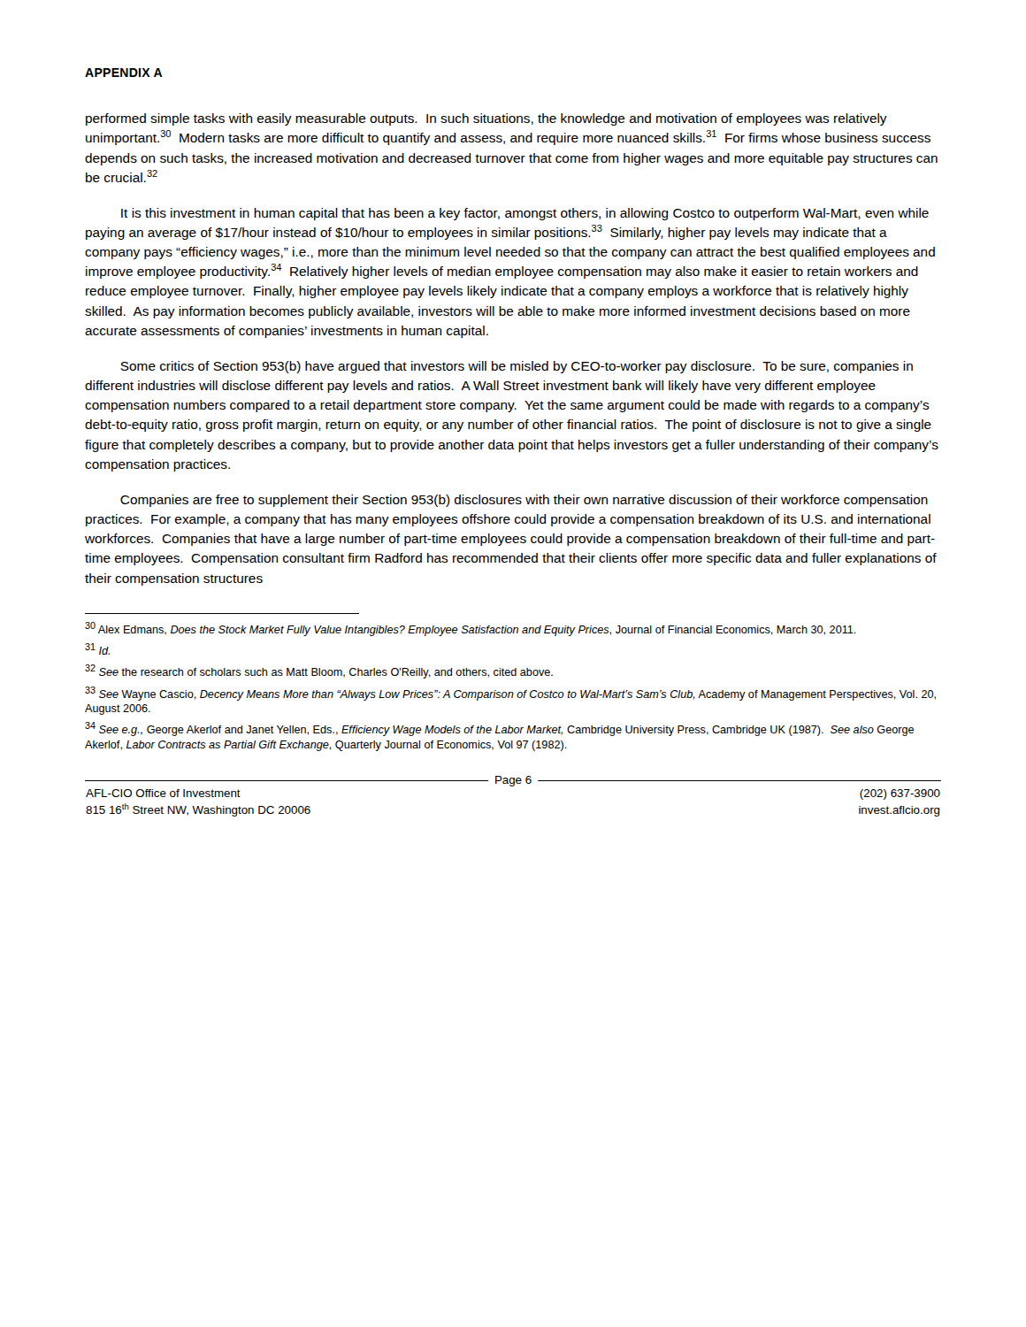APPENDIX A
performed simple tasks with easily measurable outputs. In such situations, the knowledge and motivation of employees was relatively unimportant.30 Modern tasks are more difficult to quantify and assess, and require more nuanced skills.31 For firms whose business success depends on such tasks, the increased motivation and decreased turnover that come from higher wages and more equitable pay structures can be crucial.32
It is this investment in human capital that has been a key factor, amongst others, in allowing Costco to outperform Wal-Mart, even while paying an average of $17/hour instead of $10/hour to employees in similar positions.33 Similarly, higher pay levels may indicate that a company pays “efficiency wages,” i.e., more than the minimum level needed so that the company can attract the best qualified employees and improve employee productivity.34 Relatively higher levels of median employee compensation may also make it easier to retain workers and reduce employee turnover. Finally, higher employee pay levels likely indicate that a company employs a workforce that is relatively highly skilled. As pay information becomes publicly available, investors will be able to make more informed investment decisions based on more accurate assessments of companies’ investments in human capital.
Some critics of Section 953(b) have argued that investors will be misled by CEO-to-worker pay disclosure. To be sure, companies in different industries will disclose different pay levels and ratios. A Wall Street investment bank will likely have very different employee compensation numbers compared to a retail department store company. Yet the same argument could be made with regards to a company’s debt-to-equity ratio, gross profit margin, return on equity, or any number of other financial ratios. The point of disclosure is not to give a single figure that completely describes a company, but to provide another data point that helps investors get a fuller understanding of their company’s compensation practices.
Companies are free to supplement their Section 953(b) disclosures with their own narrative discussion of their workforce compensation practices. For example, a company that has many employees offshore could provide a compensation breakdown of its U.S. and international workforces. Companies that have a large number of part-time employees could provide a compensation breakdown of their full-time and part-time employees. Compensation consultant firm Radford has recommended that their clients offer more specific data and fuller explanations of their compensation structures
30 Alex Edmans, Does the Stock Market Fully Value Intangibles? Employee Satisfaction and Equity Prices, Journal of Financial Economics, March 30, 2011.
31 Id.
32 See the research of scholars such as Matt Bloom, Charles O'Reilly, and others, cited above.
33 See Wayne Cascio, Decency Means More than “Always Low Prices”: A Comparison of Costco to Wal-Mart’s Sam’s Club, Academy of Management Perspectives, Vol. 20, August 2006.
34 See e.g., George Akerlof and Janet Yellen, Eds., Efficiency Wage Models of the Labor Market, Cambridge University Press, Cambridge UK (1987). See also George Akerlof, Labor Contracts as Partial Gift Exchange, Quarterly Journal of Economics, Vol 97 (1982).
Page 6
| AFL-CIO Office of Investment | (202) 637-3900 |
| 815 16 th Street NW, Washington DC 20006 | invest.aflcio.org |